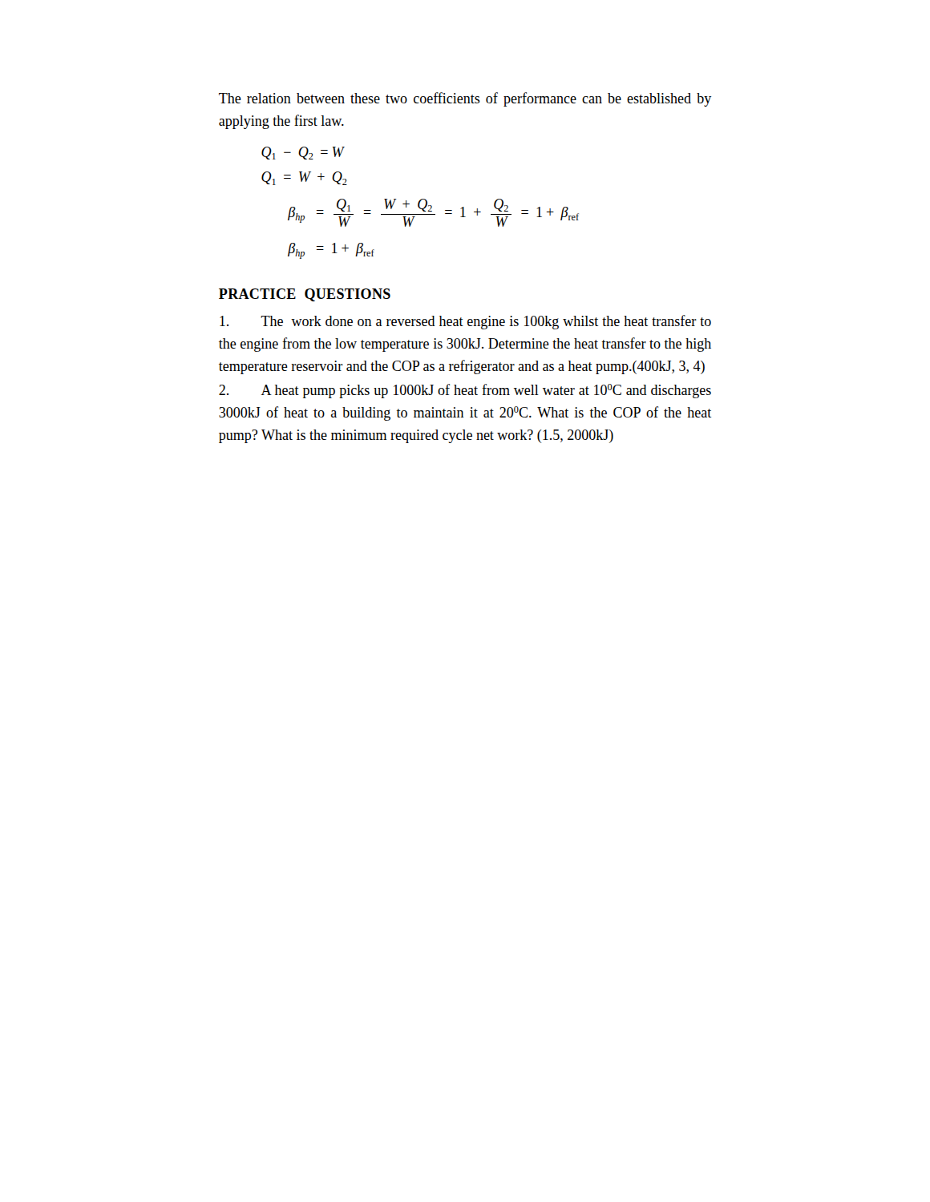The relation between these two coefficients of performance can be established by applying the first law.
Q1 − Q2 =W
Q1 = W + Q2
βhp = Q1 W = W + Q2 W = 1 + Q2 W = 1+ βref
βhp = 1+ βref
PRACTICE QUESTIONS
The work done on a reversed heat engine is 100kg whilst the heat transfer to the engine from the low temperature is 300kJ. Determine the heat transfer to the high temperature reservoir and the COP as a refrigerator and as a heat pump.(400kJ, 3, 4)
A heat pump picks up 1000kJ of heat from well water at 100C and discharges 3000kJ of heat to a building to maintain it at 200C. What is the COP of the heat pump? What is the minimum required cycle net work? (1.5, 2000kJ)